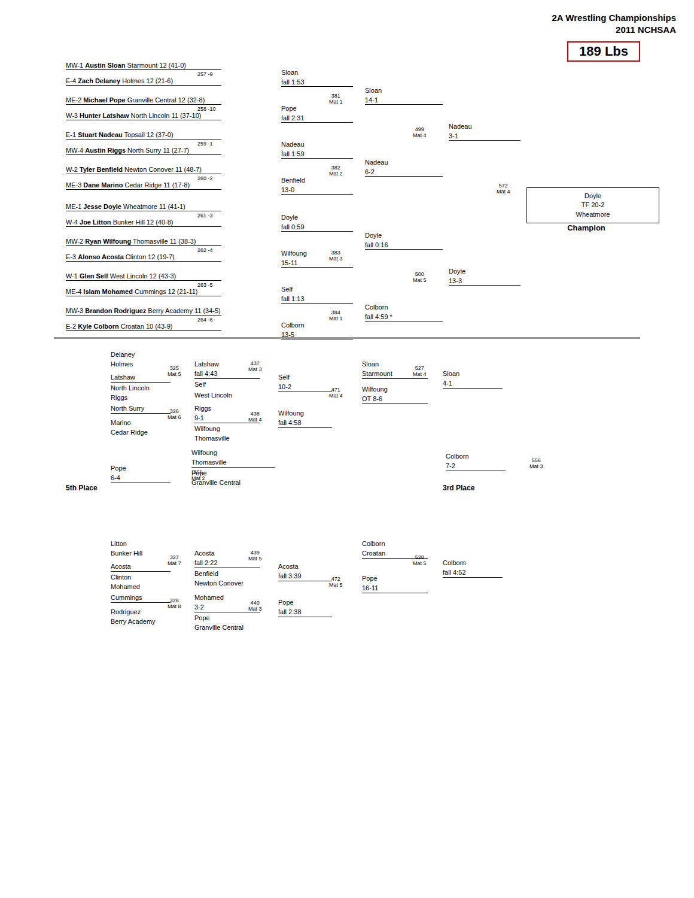2A Wrestling Championships
2011 NCHSAA
189 Lbs
MW-1 Austin Sloan Starmount 12 (41-0)
257 -9
E-4 Zach Delaney Holmes 12 (21-6)
ME-2 Michael Pope Granville Central 12 (32-8)
258 -10
W-3 Hunter Latshaw North Lincoln 11 (37-10)
E-1 Stuart Nadeau Topsail 12 (37-0)
259 -1
MW-4 Austin Riggs North Surry 11 (27-7)
W-2 Tyler Benfield Newton Conover 11 (48-7)
260 -2
ME-3 Dane Marino Cedar Ridge 11 (17-8)
ME-1 Jesse Doyle Wheatmore 11 (41-1)
261 -3
W-4 Joe Litton Bunker Hill 12 (40-8)
MW-2 Ryan Wilfoung Thomasville 11 (38-3)
262 -4
E-3 Alonso Acosta Clinton 12 (19-7)
W-1 Glen Self West Lincoln 12 (43-3)
263 -5
ME-4 Islam Mohamed Cummings 12 (21-11)
MW-3 Brandon Rodriguez Berry Academy 11 (34-5)
264 -6
E-2 Kyle Colborn Croatan 10 (43-9)
Sloan
fall 1:53
Pope
fall 2:31
Nadeau
fall 1:59
Benfield
13-0
Doyle
fall 0:59
Wilfoung
15-11
Self
fall 1:13
Colborn
13-5
381
Mat 1
382
Mat 2
383
Mat 3
384
Mat 1
Sloan
14-1
Nadeau
6-2
Doyle
fall 0:16
Colborn
fall 4:59 *
499
Mat 4
500
Mat 5
Nadeau
3-1
Doyle
13-3
572
Mat 4
Doyle
TF 20-2
Wheatmore
Champion
Delaney
Holmes
325
Mat 5
Latshaw
North Lincoln
Riggs
North Surry
326
Mat 6
Marino
Cedar Ridge
Latshaw
fall 4:43
Self
West Lincoln
Riggs
9-1
Wilfoung
Thomasville
437
Mat 3
438
Mat 4
Self
10-2
Wilfoung
fall 4:58
471
Mat 4
Sloan
Starmount
Wilfoung
OT 8-6
527
Mat 4
Sloan
4-1
Pope
6-4
Wilfoung
Thomasville
Pope
Granville Central
555
Mat 2
5th Place
Colborn
7-2
556
Mat 3
3rd Place
Litton
Bunker Hill
327
Mat 7
Acosta
Clinton
Mohamed
Cummings
328
Mat 8
Rodriguez
Berry Academy
Acosta
fall 2:22
Benfield
Newton Conover
Mohamed
3-2
Pope
Granville Central
439
Mat 5
440
Mat 3
Acosta
fall 3:39
Pope
fall 2:38
472
Mat 5
Colborn
Croatan
Pope
16-11
528
Mat 5
Colborn
fall 4:52